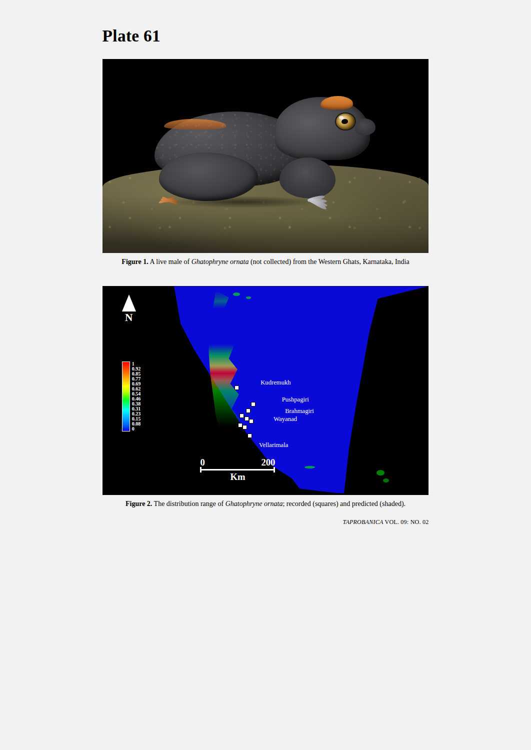Plate 61
Figure 1. A live male of Ghatophryne ornata (not collected) from the Western Ghats, Karnataka, India
N
1 0.92 0.85 0.77 0.69 0.62 0.54 0.46 0.38 0.31 0.23 0.15 0.08 0
Kudremukh
Pushpagiri
Brahmagiri
Wayanad
Vellarimala
0200
Km
Figure 2. The distribution range of Ghatophryne ornata; recorded (squares) and predicted (shaded).
TAPROBANICA VOL. 09: NO. 02